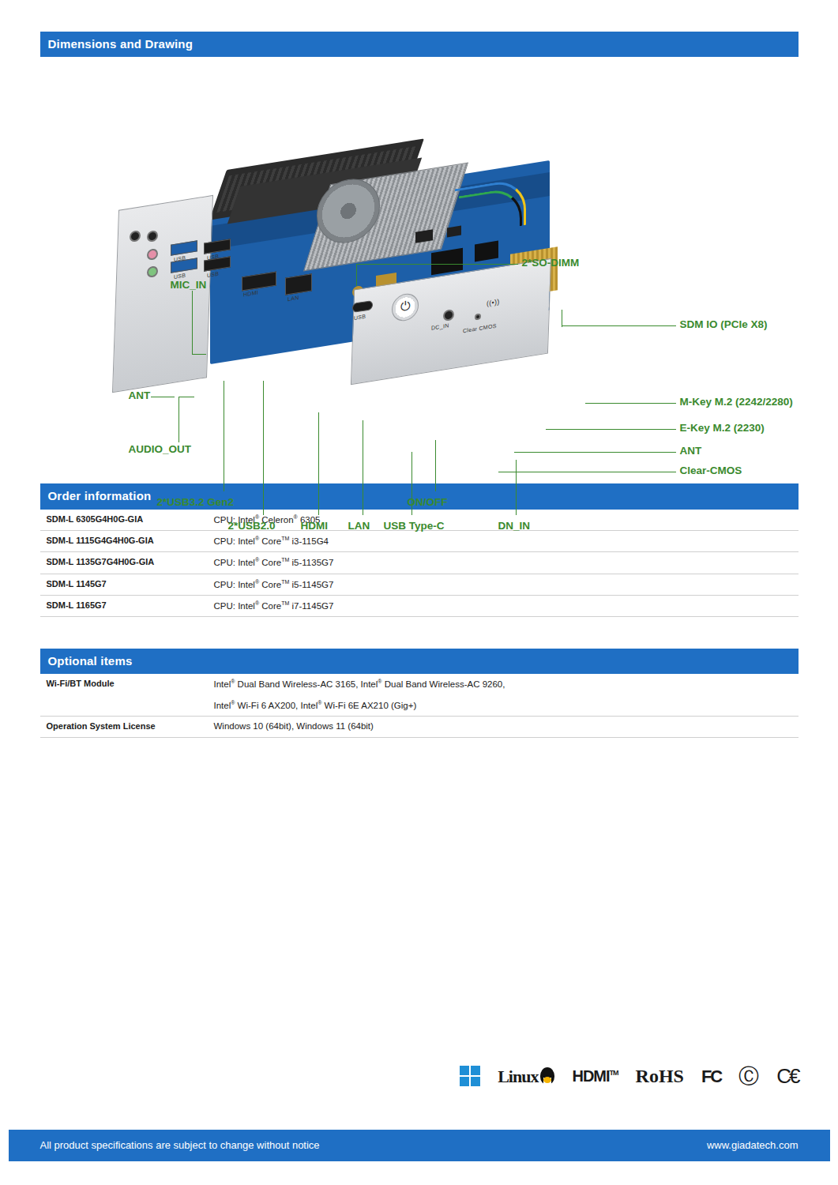Dimensions and Drawing
USB
USB
USB
USB
HDMI
LAN
USB
DC_IN
Clear CMOS
((•))
2*SO-DIMM
SDM IO (PCIe X8)
M-Key M.2 (2242/2280)
E-Key M.2 (2230)
ANT
Clear-CMOS
MIC_IN
ANT
AUDIO_OUT
2*USB3.2 Gen2
2*USB2.0
HDMI
LAN
USB Type-C
ON/OFF
DN_IN
Order information
| SDM-L 6305G4H0G-GIA | CPU: Intel ® Celeron ® 6305 |
| SDM-L 1115G4G4H0G-GIA | CPU: Intel ® Core TM i3-115G4 |
| SDM-L 1135G7G4H0G-GIA | CPU: Intel ® Core TM i5-1135G7 |
| SDM-L 1145G7 | CPU: Intel ® Core TM i5-1145G7 |
| SDM-L 1165G7 | CPU: Intel ® Core TM i7-1145G7 |
Optional items
| Wi-Fi/BT Module | Intel ® Dual Band Wireless-AC 3165, Intel ® Dual Band Wireless-AC 9260, |
| Intel ® Wi-Fi 6 AX200, Intel ® Wi-Fi 6E AX210 (Gig+) |
| Operation System License | Windows 10 (64bit), Windows 11 (64bit) |
Linux
HDMITM
RoHS
FC
Ⓒ
C€
All product specifications are subject to change without notice www.giadatech.com